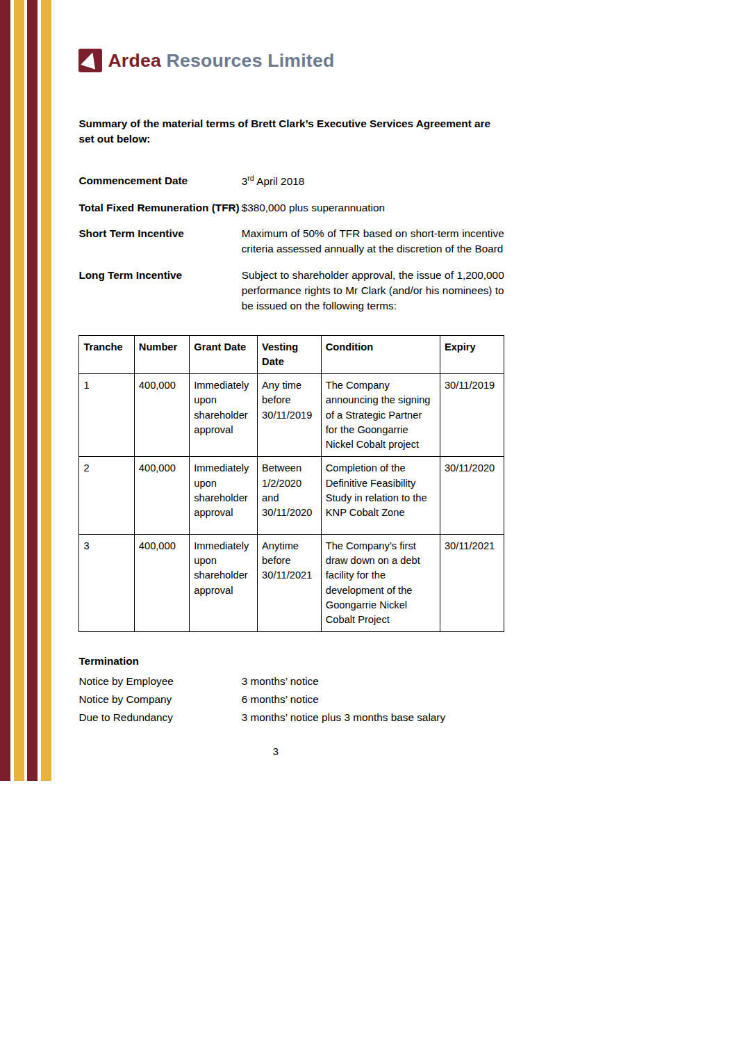Ardea Resources Limited
Summary of the material terms of Brett Clark’s Executive Services Agreement are set out below:
Commencement Date
3rd April 2018
Total Fixed Remuneration (TFR)
$380,000 plus superannuation
Short Term Incentive
Maximum of 50% of TFR based on short-term incentive criteria assessed annually at the discretion of the Board
Long Term Incentive
Subject to shareholder approval, the issue of 1,200,000 performance rights to Mr Clark (and/or his nominees) to be issued on the following terms:
| Tranche | Number | Grant Date | Vesting Date | Condition | Expiry |
| --- | --- | --- | --- | --- | --- |
| 1 | 400,000 | Immediately upon shareholder approval | Any time before 30/11/2019 | The Company announcing the signing of a Strategic Partner for the Goongarrie Nickel Cobalt project | 30/11/2019 |
| 2 | 400,000 | Immediately upon shareholder approval | Between 1/2/2020 and 30/11/2020 | Completion of the Definitive Feasibility Study in relation to the KNP Cobalt Zone | 30/11/2020 |
| 3 | 400,000 | Immediately upon shareholder approval | Anytime before 30/11/2021 | The Company’s first draw down on a debt facility for the development of the Goongarrie Nickel Cobalt Project | 30/11/2021 |
Termination
Notice by Employee
3 months’ notice
Notice by Company
6 months’ notice
Due to Redundancy
3 months’ notice plus 3 months base salary
3